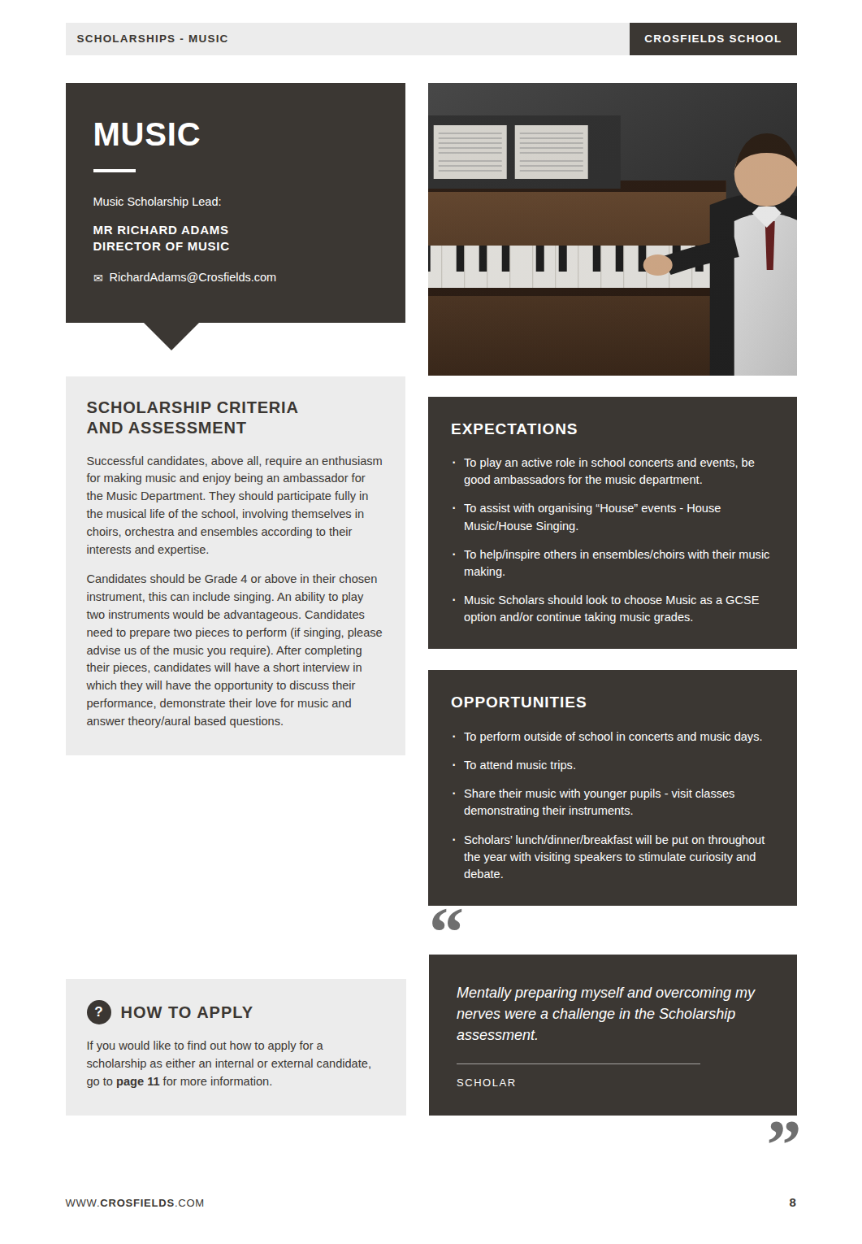Scholarships - Music
Crosfields School
MUSIC
Music Scholarship Lead:
Mr Richard Adams
Director of Music
✉ RichardAdams@Crosfields.com
Scholarship Criteria
and Assessment
Successful candidates, above all, require an enthusiasm for making music and enjoy being an ambassador for the Music Department. They should participate fully in the musical life of the school, involving themselves in choirs, orchestra and ensembles according to their interests and expertise.
Candidates should be Grade 4 or above in their chosen instrument, this can include singing. An ability to play two instruments would be advantageous. Candidates need to prepare two pieces to perform (if singing, please advise us of the music you require). After completing their pieces, candidates will have a short interview in which they will have the opportunity to discuss their performance, demonstrate their love for music and answer theory/aural based questions.
Expectations
To play an active role in school concerts and events, be good ambassadors for the music department.
To assist with organising “House” events - House Music/House Singing.
To help/inspire others in ensembles/choirs with their music making.
Music Scholars should look to choose Music as a GCSE option and/or continue taking music grades.
Opportunities
To perform outside of school in concerts and music days.
To attend music trips.
Share their music with younger pupils - visit classes demonstrating their instruments.
Scholars’ lunch/dinner/breakfast will be put on throughout the year with visiting speakers to stimulate curiosity and debate.
?
How to apply
If you would like to find out how to apply for a scholarship as either an internal or external candidate, go to page 11 for more information.
“
Mentally preparing myself and overcoming my nerves were a challenge in the Scholarship assessment.
Scholar
”
WWW.CROSFIELDS.COM
8